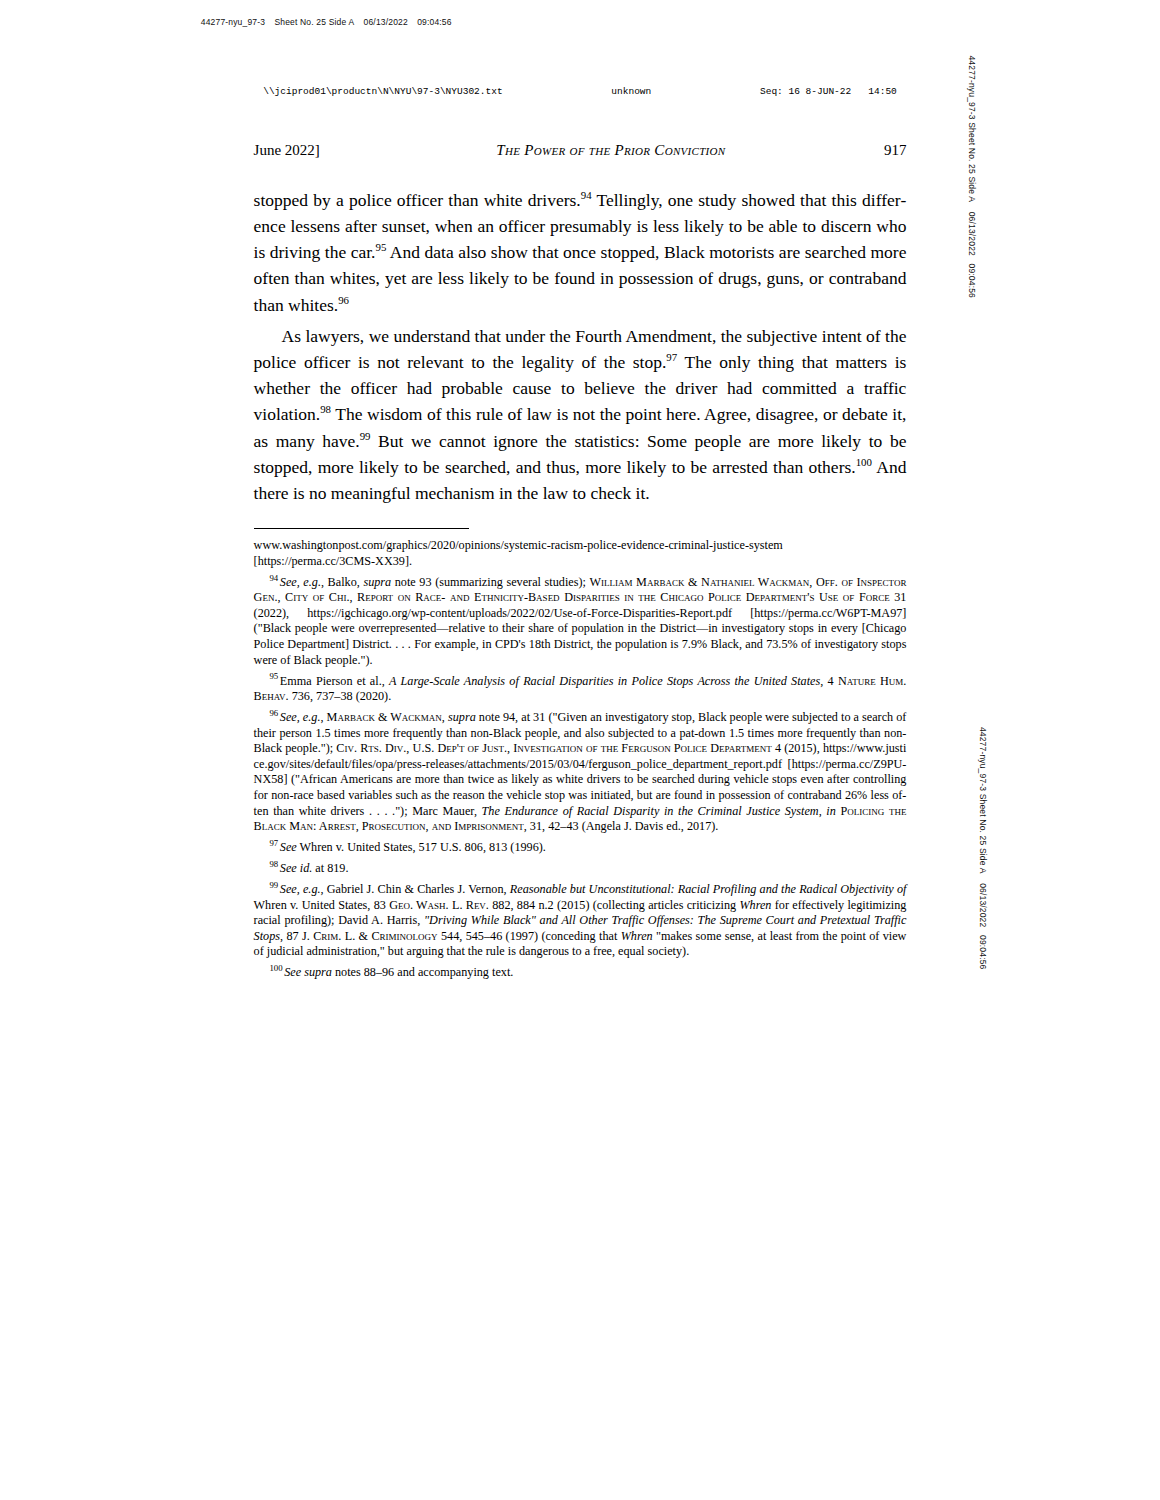44277-nyu_97-3 Sheet No. 25 Side A 06/13/202209:04:56
44277-nyu_97-3 Sheet No. 25 Side A 06/13/2022 09:04:56
\\jciprod01\productn\N\NYU\97-3\NYU302.txt unknown Seq: 16 8-JUN-22 14:50
June 2022] The Power of the Prior Conviction 917
stopped by a police officer than white drivers.94 Tellingly, one study showed that this difference lessens after sunset, when an officer presumably is less likely to be able to discern who is driving the car.95 And data also show that once stopped, Black motorists are searched more often than whites, yet are less likely to be found in possession of drugs, guns, or contraband than whites.96
As lawyers, we understand that under the Fourth Amendment, the subjective intent of the police officer is not relevant to the legality of the stop.97 The only thing that matters is whether the officer had probable cause to believe the driver had committed a traffic violation.98 The wisdom of this rule of law is not the point here. Agree, disagree, or debate it, as many have.99 But we cannot ignore the statistics: Some people are more likely to be stopped, more likely to be searched, and thus, more likely to be arrested than others.100 And there is no meaningful mechanism in the law to check it.
www.washingtonpost.com/graphics/2020/opinions/systemic-racism-police-evidence-criminal-justice-system [https://perma.cc/3CMS-XX39].
94 See, e.g., Balko, supra note 93 (summarizing several studies); William Marback & Nathaniel Wackman, Off. of Inspector Gen., City of Chi., Report on Race- and Ethnicity-Based Disparities in the Chicago Police Department's Use of Force 31 (2022), https://igchicago.org/wp-content/uploads/2022/02/Use-of-Force-Disparities-Report.pdf [https://perma.cc/W6PT-MA97] ("Black people were overrepresented—relative to their share of population in the District—in investigatory stops in every [Chicago Police Department] District. . . . For example, in CPD's 18th District, the population is 7.9% Black, and 73.5% of investigatory stops were of Black people.").
95 Emma Pierson et al., A Large-Scale Analysis of Racial Disparities in Police Stops Across the United States, 4 Nature Hum. Behav. 736, 737–38 (2020).
96 See, e.g., Marback & Wackman, supra note 94, at 31 ("Given an investigatory stop, Black people were subjected to a search of their person 1.5 times more frequently than non-Black people, and also subjected to a pat-down 1.5 times more frequently than non-Black people."); Civ. Rts. Div., U.S. Dep't of Just., Investigation of the Ferguson Police Department 4 (2015), https://www.justice.gov/sites/default/files/opa/press-releases/attachments/2015/03/04/ferguson_police_department_report.pdf [https://perma.cc/Z9PU-NX58] ("African Americans are more than twice as likely as white drivers to be searched during vehicle stops even after controlling for non-race based variables such as the reason the vehicle stop was initiated, but are found in possession of contraband 26% less often than white drivers . . . ."); Marc Mauer, The Endurance of Racial Disparity in the Criminal Justice System, in Policing the Black Man: Arrest, Prosecution, and Imprisonment, 31, 42–43 (Angela J. Davis ed., 2017).
97 See Whren v. United States, 517 U.S. 806, 813 (1996).
98 See id. at 819.
99 See, e.g., Gabriel J. Chin & Charles J. Vernon, Reasonable but Unconstitutional: Racial Profiling and the Radical Objectivity of Whren v. United States, 83 Geo. Wash. L. Rev. 882, 884 n.2 (2015) (collecting articles criticizing Whren for effectively legitimizing racial profiling); David A. Harris, "Driving While Black" and All Other Traffic Offenses: The Supreme Court and Pretextual Traffic Stops, 87 J. Crim. L. & Criminology 544, 545–46 (1997) (conceding that Whren "makes some sense, at least from the point of view of judicial administration," but arguing that the rule is dangerous to a free, equal society).
100 See supra notes 88–96 and accompanying text.
44277-nyu_97-3 Sheet No. 25 Side A 06/13/2022 09:04:56